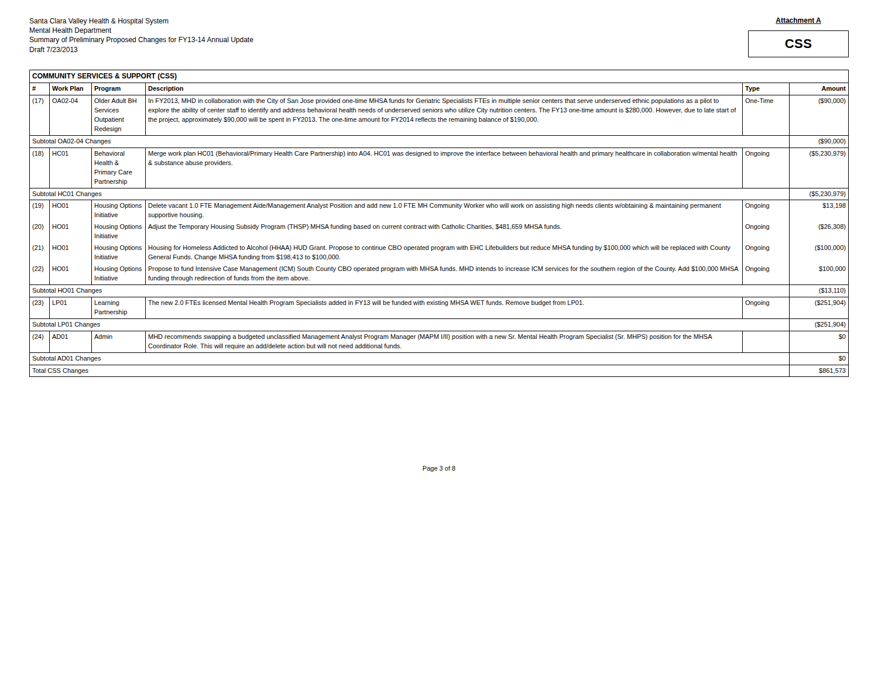Santa Clara Valley Health & Hospital System
Mental Health Department
Summary of Preliminary Proposed Changes for FY13-14 Annual Update
Draft 7/23/2013
Attachment A
CSS
| COMMUNITY SERVICES & SUPPORT (CSS) |
| # | Work Plan | Program | Description | Type | Amount |
| (17) | OA02-04 | Older Adult BH Services Outpatient Redesign | In FY2013, MHD in collaboration with the City of San Jose provided one-time MHSA funds for Geriatric Specialists FTEs in multiple senior centers that serve underserved ethnic populations as a pilot to explore the ability of center staff to identify and address behavioral health needs of underserved seniors who utilize City nutrition centers. The FY13 one-time amount is $280,000. However, due to late start of the project, approximately $90,000 will be spent in FY2013. The one-time amount for FY2014 reflects the remaining balance of $190,000. | One-Time | ($90,000) |
| Subtotal OA02-04 Changes | ($90,000) |
| (18) | HC01 | Behavioral Health & Primary Care Partnership | Merge work plan HC01 (Behavioral/Primary Health Care Partnership) into A04. HC01 was designed to improve the interface between behavioral health and primary healthcare in collaboration w/mental health & substance abuse providers. | Ongoing | ($5,230,979) |
| Subtotal HC01 Changes | ($5,230,979) |
| (19) | HO01 | Housing Options Initiative | Delete vacant 1.0 FTE Management Aide/Management Analyst Position and add new 1.0 FTE MH Community Worker who will work on assisting high needs clients w/obtaining & maintaining permanent supportive housing. | Ongoing | $13,198 |
| (20) | HO01 | Housing Options Initiative | Adjust the Temporary Housing Subsidy Program (THSP) MHSA funding based on current contract with Catholic Charities, $481,659 MHSA funds. | Ongoing | ($26,308) |
| (21) | HO01 | Housing Options Initiative | Housing for Homeless Addicted to Alcohol (HHAA) HUD Grant. Propose to continue CBO operated program with EHC Lifebuilders but reduce MHSA funding by $100,000 which will be replaced with County General Funds. Change MHSA funding from $198,413 to $100,000. | Ongoing | ($100,000) |
| (22) | HO01 | Housing Options Initiative | Propose to fund Intensive Case Management (ICM) South County CBO operated program with MHSA funds. MHD intends to increase ICM services for the southern region of the County. Add $100,000 MHSA funding through redirection of funds from the item above. | Ongoing | $100,000 |
| Subtotal HO01 Changes | ($13,110) |
| (23) | LP01 | Learning Partnership | The new 2.0 FTEs licensed Mental Health Program Specialists added in FY13 will be funded with existing MHSA WET funds. Remove budget from LP01. | Ongoing | ($251,904) |
| Subtotal LP01 Changes | ($251,904) |
| (24) | AD01 | Admin | MHD recommends swapping a budgeted unclassified Management Analyst Program Manager (MAPM I/II) position with a new Sr. Mental Health Program Specialist (Sr. MHPS) position for the MHSA Coordinator Role. This will require an add/delete action but will not need additional funds. | | $0 |
| Subtotal AD01 Changes | $0 |
| Total CSS Changes | $861,573 |
Page 3 of 8